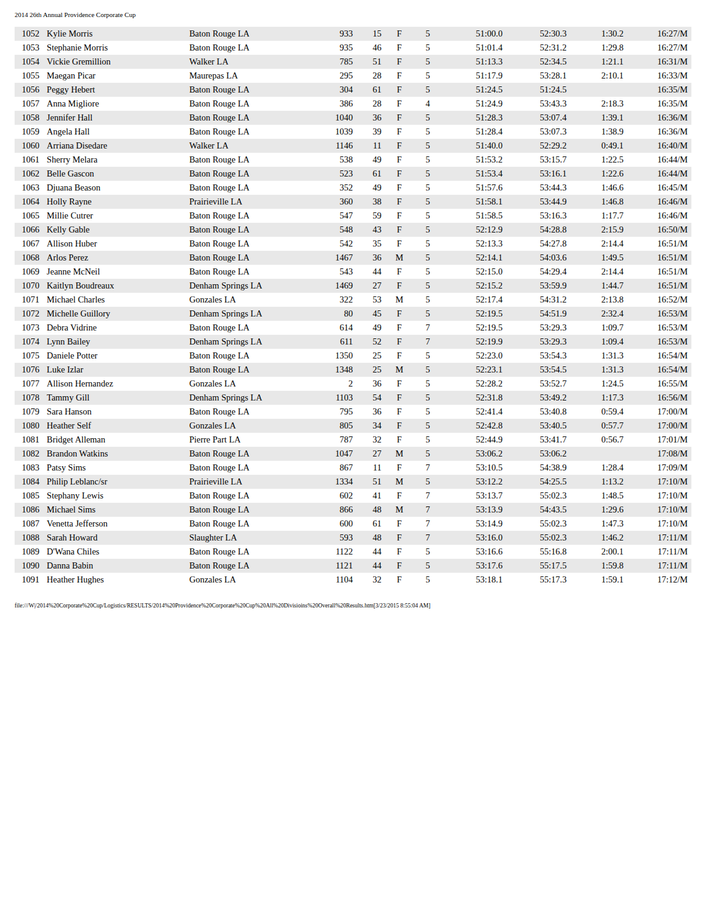2014 26th Annual Providence Corporate Cup
| 1052 | Kylie Morris | Baton Rouge LA | 933 | 15 | F | 5 | 51:00.0 | 52:30.3 | 1:30.2 | 16:27/M |
| 1053 | Stephanie Morris | Baton Rouge LA | 935 | 46 | F | 5 | 51:01.4 | 52:31.2 | 1:29.8 | 16:27/M |
| 1054 | Vickie Gremillion | Walker LA | 785 | 51 | F | 5 | 51:13.3 | 52:34.5 | 1:21.1 | 16:31/M |
| 1055 | Maegan Picar | Maurepas LA | 295 | 28 | F | 5 | 51:17.9 | 53:28.1 | 2:10.1 | 16:33/M |
| 1056 | Peggy Hebert | Baton Rouge LA | 304 | 61 | F | 5 | 51:24.5 | 51:24.5 | | 16:35/M |
| 1057 | Anna Migliore | Baton Rouge LA | 386 | 28 | F | 4 | 51:24.9 | 53:43.3 | 2:18.3 | 16:35/M |
| 1058 | Jennifer Hall | Baton Rouge LA | 1040 | 36 | F | 5 | 51:28.3 | 53:07.4 | 1:39.1 | 16:36/M |
| 1059 | Angela Hall | Baton Rouge LA | 1039 | 39 | F | 5 | 51:28.4 | 53:07.3 | 1:38.9 | 16:36/M |
| 1060 | Arriana Disedare | Walker LA | 1146 | 11 | F | 5 | 51:40.0 | 52:29.2 | 0:49.1 | 16:40/M |
| 1061 | Sherry Melara | Baton Rouge LA | 538 | 49 | F | 5 | 51:53.2 | 53:15.7 | 1:22.5 | 16:44/M |
| 1062 | Belle Gascon | Baton Rouge LA | 523 | 61 | F | 5 | 51:53.4 | 53:16.1 | 1:22.6 | 16:44/M |
| 1063 | Djuana Beason | Baton Rouge LA | 352 | 49 | F | 5 | 51:57.6 | 53:44.3 | 1:46.6 | 16:45/M |
| 1064 | Holly Rayne | Prairieville LA | 360 | 38 | F | 5 | 51:58.1 | 53:44.9 | 1:46.8 | 16:46/M |
| 1065 | Millie Cutrer | Baton Rouge LA | 547 | 59 | F | 5 | 51:58.5 | 53:16.3 | 1:17.7 | 16:46/M |
| 1066 | Kelly Gable | Baton Rouge LA | 548 | 43 | F | 5 | 52:12.9 | 54:28.8 | 2:15.9 | 16:50/M |
| 1067 | Allison Huber | Baton Rouge LA | 542 | 35 | F | 5 | 52:13.3 | 54:27.8 | 2:14.4 | 16:51/M |
| 1068 | Arlos Perez | Baton Rouge LA | 1467 | 36 | M | 5 | 52:14.1 | 54:03.6 | 1:49.5 | 16:51/M |
| 1069 | Jeanne McNeil | Baton Rouge LA | 543 | 44 | F | 5 | 52:15.0 | 54:29.4 | 2:14.4 | 16:51/M |
| 1070 | Kaitlyn Boudreaux | Denham Springs LA | 1469 | 27 | F | 5 | 52:15.2 | 53:59.9 | 1:44.7 | 16:51/M |
| 1071 | Michael Charles | Gonzales LA | 322 | 53 | M | 5 | 52:17.4 | 54:31.2 | 2:13.8 | 16:52/M |
| 1072 | Michelle Guillory | Denham Springs LA | 80 | 45 | F | 5 | 52:19.5 | 54:51.9 | 2:32.4 | 16:53/M |
| 1073 | Debra Vidrine | Baton Rouge LA | 614 | 49 | F | 7 | 52:19.5 | 53:29.3 | 1:09.7 | 16:53/M |
| 1074 | Lynn Bailey | Denham Springs LA | 611 | 52 | F | 7 | 52:19.9 | 53:29.3 | 1:09.4 | 16:53/M |
| 1075 | Daniele Potter | Baton Rouge LA | 1350 | 25 | F | 5 | 52:23.0 | 53:54.3 | 1:31.3 | 16:54/M |
| 1076 | Luke Izlar | Baton Rouge LA | 1348 | 25 | M | 5 | 52:23.1 | 53:54.5 | 1:31.3 | 16:54/M |
| 1077 | Allison Hernandez | Gonzales LA | 2 | 36 | F | 5 | 52:28.2 | 53:52.7 | 1:24.5 | 16:55/M |
| 1078 | Tammy Gill | Denham Springs LA | 1103 | 54 | F | 5 | 52:31.8 | 53:49.2 | 1:17.3 | 16:56/M |
| 1079 | Sara Hanson | Baton Rouge LA | 795 | 36 | F | 5 | 52:41.4 | 53:40.8 | 0:59.4 | 17:00/M |
| 1080 | Heather Self | Gonzales LA | 805 | 34 | F | 5 | 52:42.8 | 53:40.5 | 0:57.7 | 17:00/M |
| 1081 | Bridget Alleman | Pierre Part LA | 787 | 32 | F | 5 | 52:44.9 | 53:41.7 | 0:56.7 | 17:01/M |
| 1082 | Brandon Watkins | Baton Rouge LA | 1047 | 27 | M | 5 | 53:06.2 | 53:06.2 | | 17:08/M |
| 1083 | Patsy Sims | Baton Rouge LA | 867 | 11 | F | 7 | 53:10.5 | 54:38.9 | 1:28.4 | 17:09/M |
| 1084 | Philip Leblanc/sr | Prairieville LA | 1334 | 51 | M | 5 | 53:12.2 | 54:25.5 | 1:13.2 | 17:10/M |
| 1085 | Stephany Lewis | Baton Rouge LA | 602 | 41 | F | 7 | 53:13.7 | 55:02.3 | 1:48.5 | 17:10/M |
| 1086 | Michael Sims | Baton Rouge LA | 866 | 48 | M | 7 | 53:13.9 | 54:43.5 | 1:29.6 | 17:10/M |
| 1087 | Venetta Jefferson | Baton Rouge LA | 600 | 61 | F | 7 | 53:14.9 | 55:02.3 | 1:47.3 | 17:10/M |
| 1088 | Sarah Howard | Slaughter LA | 593 | 48 | F | 7 | 53:16.0 | 55:02.3 | 1:46.2 | 17:11/M |
| 1089 | D'Wana Chiles | Baton Rouge LA | 1122 | 44 | F | 5 | 53:16.6 | 55:16.8 | 2:00.1 | 17:11/M |
| 1090 | Danna Babin | Baton Rouge LA | 1121 | 44 | F | 5 | 53:17.6 | 55:17.5 | 1:59.8 | 17:11/M |
| 1091 | Heather Hughes | Gonzales LA | 1104 | 32 | F | 5 | 53:18.1 | 55:17.3 | 1:59.1 | 17:12/M |
file:///W|/2014%20Corporate%20Cup/Logistics/RESULTS/2014%20Providence%20Corporate%20Cup%20All%20Divisioins%20Overall%20Results.htm[3/23/2015 8:55:04 AM]